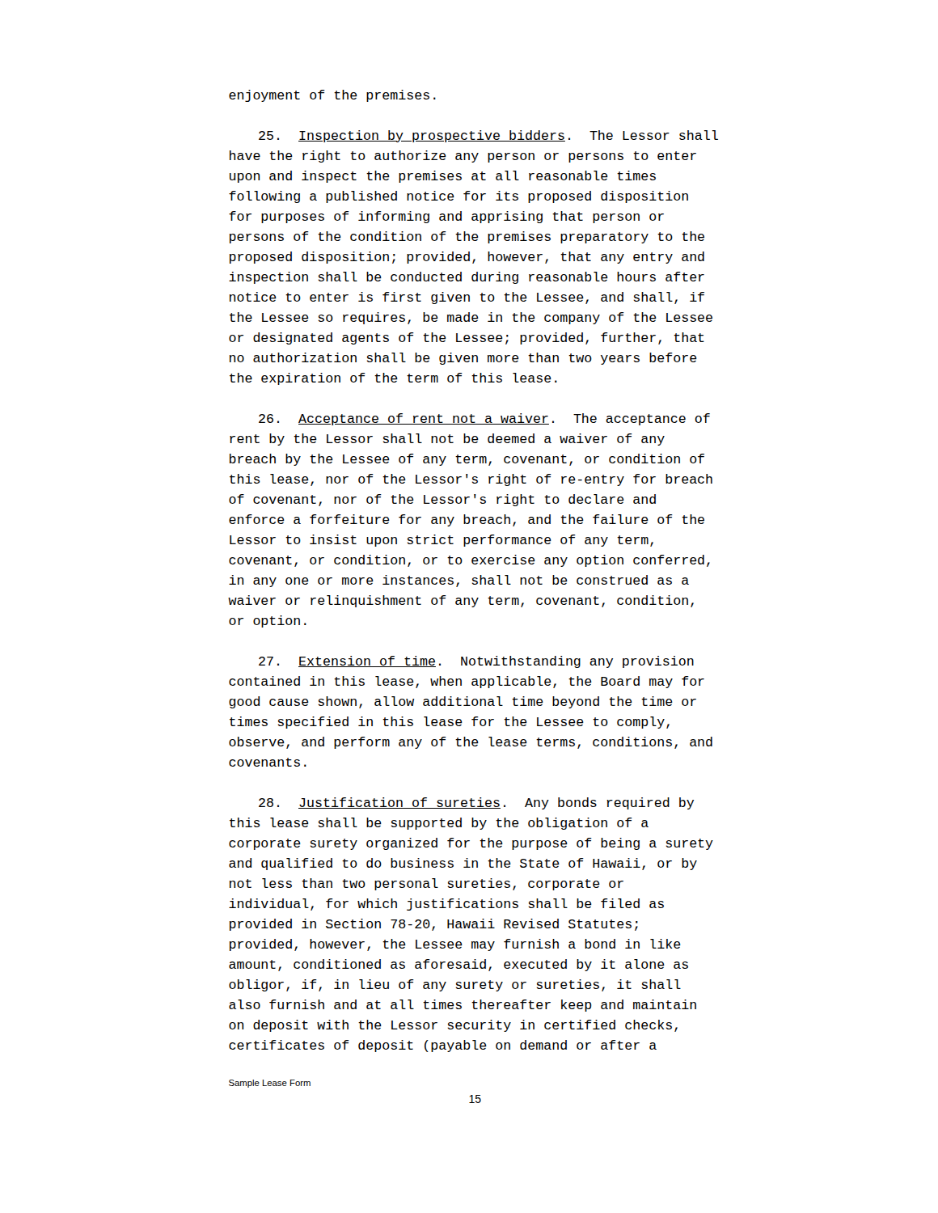enjoyment of the premises.
25. Inspection by prospective bidders. The Lessor shall have the right to authorize any person or persons to enter upon and inspect the premises at all reasonable times following a published notice for its proposed disposition for purposes of informing and apprising that person or persons of the condition of the premises preparatory to the proposed disposition; provided, however, that any entry and inspection shall be conducted during reasonable hours after notice to enter is first given to the Lessee, and shall, if the Lessee so requires, be made in the company of the Lessee or designated agents of the Lessee; provided, further, that no authorization shall be given more than two years before the expiration of the term of this lease.
26. Acceptance of rent not a waiver. The acceptance of rent by the Lessor shall not be deemed a waiver of any breach by the Lessee of any term, covenant, or condition of this lease, nor of the Lessor's right of re-entry for breach of covenant, nor of the Lessor's right to declare and enforce a forfeiture for any breach, and the failure of the Lessor to insist upon strict performance of any term, covenant, or condition, or to exercise any option conferred, in any one or more instances, shall not be construed as a waiver or relinquishment of any term, covenant, condition, or option.
27. Extension of time. Notwithstanding any provision contained in this lease, when applicable, the Board may for good cause shown, allow additional time beyond the time or times specified in this lease for the Lessee to comply, observe, and perform any of the lease terms, conditions, and covenants.
28. Justification of sureties. Any bonds required by this lease shall be supported by the obligation of a corporate surety organized for the purpose of being a surety and qualified to do business in the State of Hawaii, or by not less than two personal sureties, corporate or individual, for which justifications shall be filed as provided in Section 78-20, Hawaii Revised Statutes; provided, however, the Lessee may furnish a bond in like amount, conditioned as aforesaid, executed by it alone as obligor, if, in lieu of any surety or sureties, it shall also furnish and at all times thereafter keep and maintain on deposit with the Lessor security in certified checks, certificates of deposit (payable on demand or after a
Sample Lease Form
15